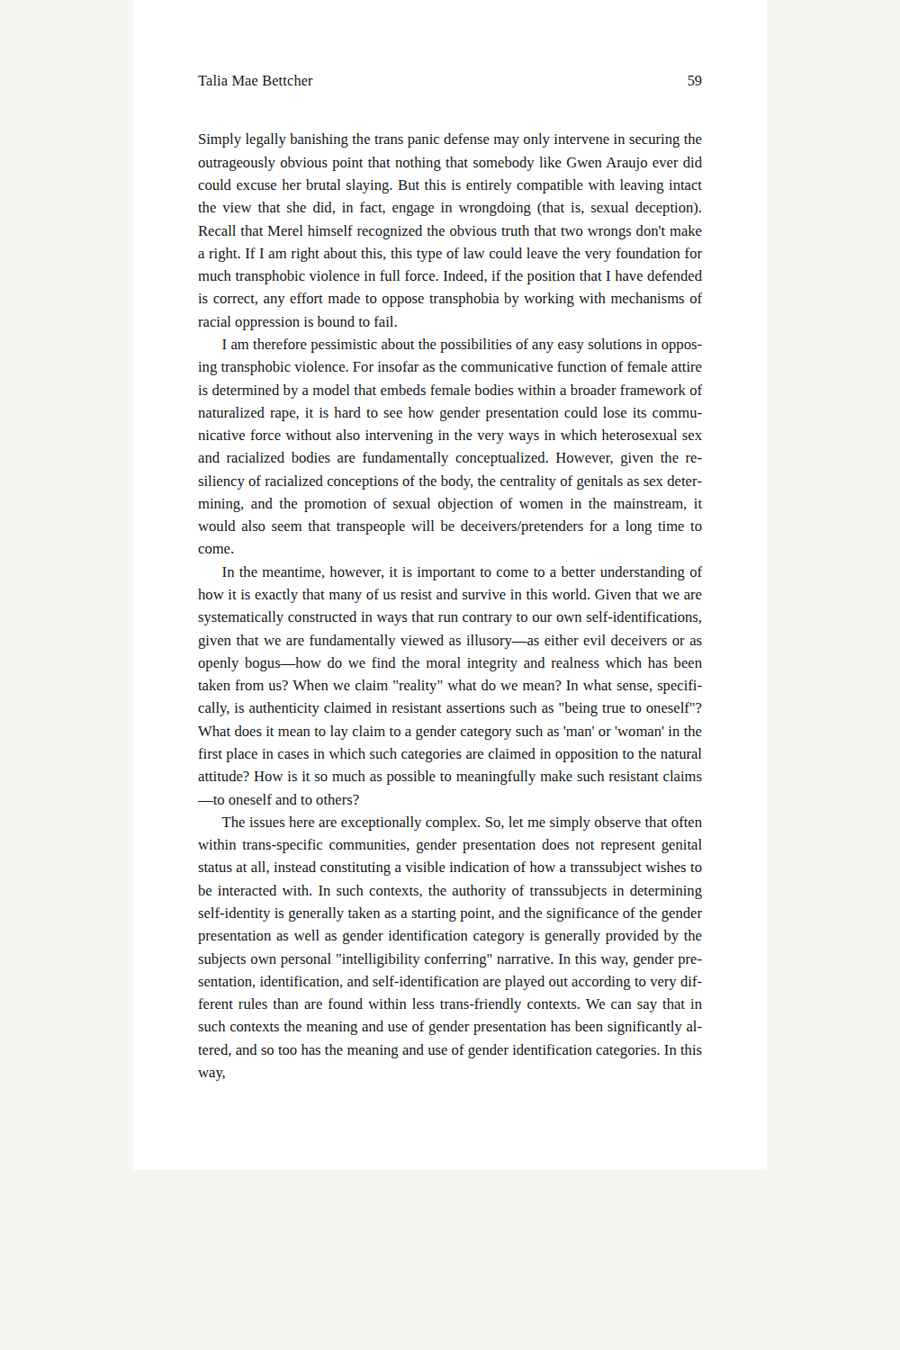Talia Mae Bettcher 59
Simply legally banishing the trans panic defense may only intervene in securing the outrageously obvious point that nothing that somebody like Gwen Araujo ever did could excuse her brutal slaying. But this is entirely compatible with leaving intact the view that she did, in fact, engage in wrongdoing (that is, sexual deception). Recall that Merel himself recognized the obvious truth that two wrongs don't make a right. If I am right about this, this type of law could leave the very foundation for much transphobic violence in full force. Indeed, if the position that I have defended is correct, any effort made to oppose transphobia by working with mechanisms of racial oppression is bound to fail.
I am therefore pessimistic about the possibilities of any easy solutions in opposing transphobic violence. For insofar as the communicative function of female attire is determined by a model that embeds female bodies within a broader framework of naturalized rape, it is hard to see how gender presentation could lose its communicative force without also intervening in the very ways in which heterosexual sex and racialized bodies are fundamentally conceptualized. However, given the resiliency of racialized conceptions of the body, the centrality of genitals as sex determining, and the promotion of sexual objection of women in the mainstream, it would also seem that transpeople will be deceivers/pretenders for a long time to come.
In the meantime, however, it is important to come to a better understanding of how it is exactly that many of us resist and survive in this world. Given that we are systematically constructed in ways that run contrary to our own self-identifications, given that we are fundamentally viewed as illusory—as either evil deceivers or as openly bogus—how do we find the moral integrity and realness which has been taken from us? When we claim "reality" what do we mean? In what sense, specifically, is authenticity claimed in resistant assertions such as "being true to oneself"? What does it mean to lay claim to a gender category such as 'man' or 'woman' in the first place in cases in which such categories are claimed in opposition to the natural attitude? How is it so much as possible to meaningfully make such resistant claims—to oneself and to others?
The issues here are exceptionally complex. So, let me simply observe that often within trans-specific communities, gender presentation does not represent genital status at all, instead constituting a visible indication of how a transsubject wishes to be interacted with. In such contexts, the authority of transsubjects in determining self-identity is generally taken as a starting point, and the significance of the gender presentation as well as gender identification category is generally provided by the subjects own personal "intelligibility conferring" narrative. In this way, gender presentation, identification, and self-identification are played out according to very different rules than are found within less trans-friendly contexts. We can say that in such contexts the meaning and use of gender presentation has been significantly altered, and so too has the meaning and use of gender identification categories. In this way,